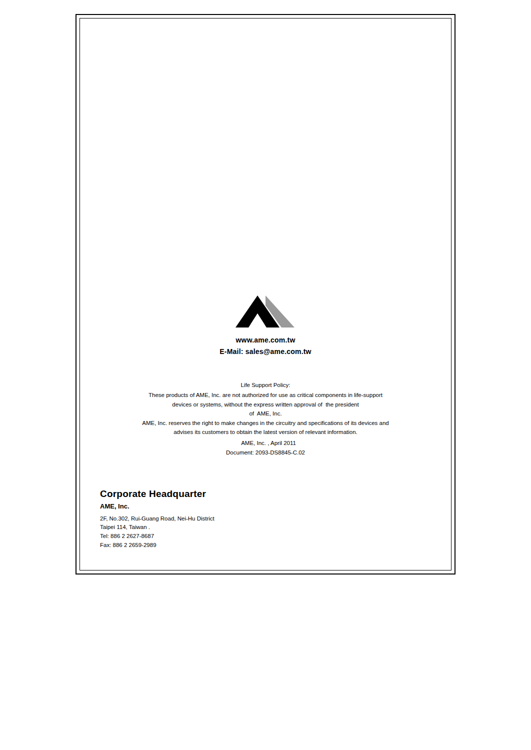www.ame.com.tw
E-Mail: sales@ame.com.tw
Life Support Policy:
These products of AME, Inc. are not authorized for use as critical components in life-support
devices or systems, without the express written approval of the president
of AME, Inc.
AME, Inc. reserves the right to make changes in the circuitry and specifications of its devices and
advises its customers to obtain the latest version of relevant information.
 AME, Inc. , April 2011
Document: 2093-DS8845-C.02
Corporate Headquarter
AME, Inc.
2F, No.302, Rui-Guang Road, Nei-Hu District
Taipei 114, Taiwan .
Tel: 886 2 2627-8687
Fax: 886 2 2659-2989